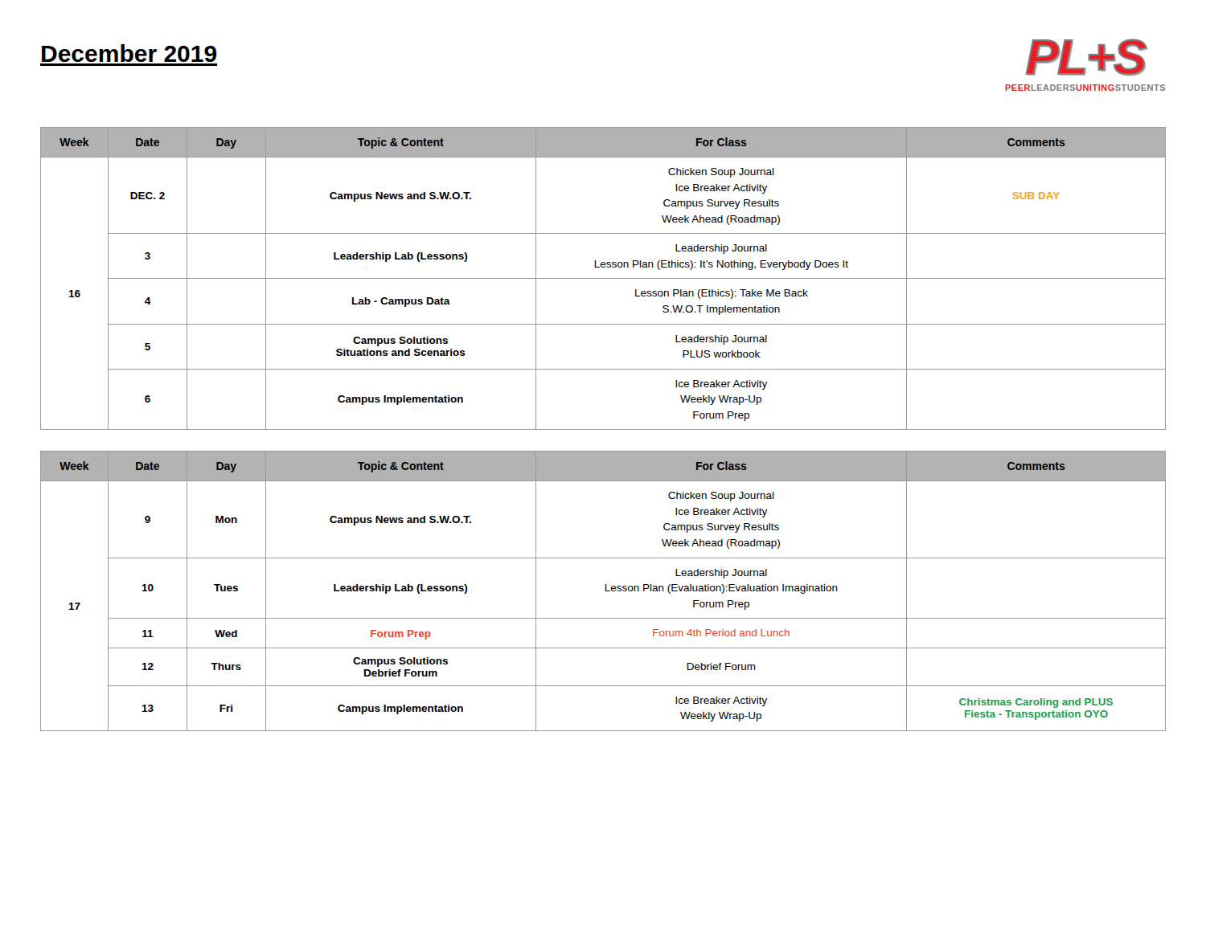December 2019
PL+S
PEERLEADERSUNITINGSTUDENTS
| Week | Date | Day | Topic & Content | For Class | Comments |
| --- | --- | --- | --- | --- | --- |
| 16 | DEC. 2 | | Campus News and S.W.O.T. | Chicken Soup Journal Ice Breaker Activity Campus Survey Results Week Ahead (Roadmap) | SUB DAY |
| 3 | | Leadership Lab (Lessons) | Leadership Journal Lesson Plan (Ethics): It’s Nothing, Everybody Does It | |
| 4 | | Lab - Campus Data | Lesson Plan (Ethics): Take Me Back S.W.O.T Implementation | |
| 5 | | Campus Solutions Situations and Scenarios | Leadership Journal PLUS workbook | |
| 6 | | Campus Implementation | Ice Breaker Activity Weekly Wrap-Up Forum Prep | |
| Week | Date | Day | Topic & Content | For Class | Comments |
| --- | --- | --- | --- | --- | --- |
| 17 | 9 | Mon | Campus News and S.W.O.T. | Chicken Soup Journal Ice Breaker Activity Campus Survey Results Week Ahead (Roadmap) | |
| 10 | Tues | Leadership Lab (Lessons) | Leadership Journal Lesson Plan (Evaluation):Evaluation Imagination Forum Prep | |
| 11 | Wed | Forum Prep | Forum 4th Period and Lunch | |
| 12 | Thurs | Campus Solutions Debrief Forum | Debrief Forum | |
| 13 | Fri | Campus Implementation | Ice Breaker Activity Weekly Wrap-Up | Christmas Caroling and PLUS Fiesta - Transportation OYO |